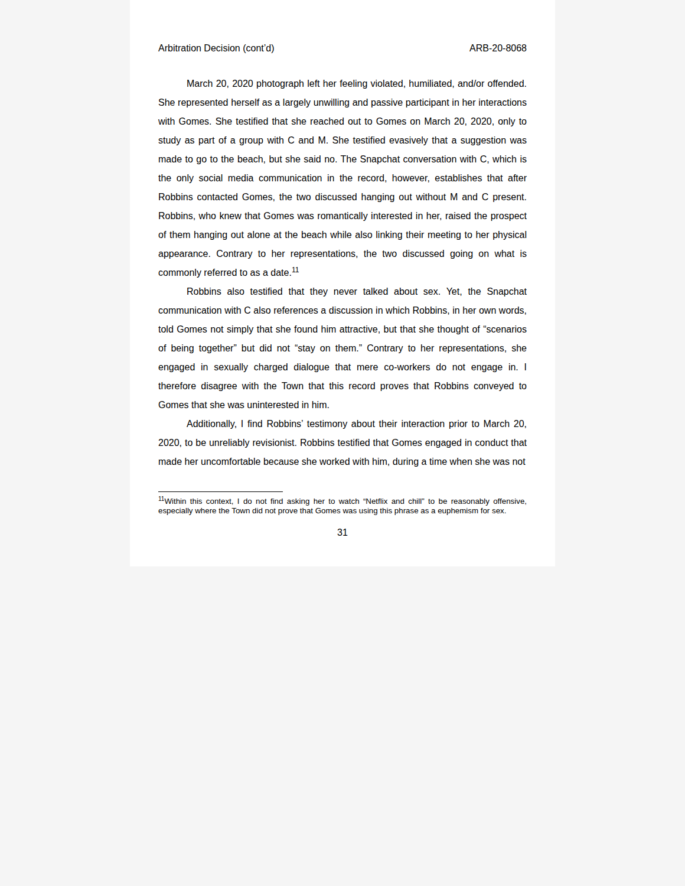Arbitration Decision (cont’d)
ARB-20-8068
March 20, 2020 photograph left her feeling violated, humiliated, and/or offended. She represented herself as a largely unwilling and passive participant in her interactions with Gomes. She testified that she reached out to Gomes on March 20, 2020, only to study as part of a group with C and M. She testified evasively that a suggestion was made to go to the beach, but she said no. The Snapchat conversation with C, which is the only social media communication in the record, however, establishes that after Robbins contacted Gomes, the two discussed hanging out without M and C present. Robbins, who knew that Gomes was romantically interested in her, raised the prospect of them hanging out alone at the beach while also linking their meeting to her physical appearance. Contrary to her representations, the two discussed going on what is commonly referred to as a date.11
Robbins also testified that they never talked about sex. Yet, the Snapchat communication with C also references a discussion in which Robbins, in her own words, told Gomes not simply that she found him attractive, but that she thought of “scenarios of being together” but did not “stay on them.” Contrary to her representations, she engaged in sexually charged dialogue that mere co-workers do not engage in. I therefore disagree with the Town that this record proves that Robbins conveyed to Gomes that she was uninterested in him.
Additionally, I find Robbins’ testimony about their interaction prior to March 20, 2020, to be unreliably revisionist. Robbins testified that Gomes engaged in conduct that made her uncomfortable because she worked with him, during a time when she was not
11Within this context, I do not find asking her to watch “Netflix and chill” to be reasonably offensive, especially where the Town did not prove that Gomes was using this phrase as a euphemism for sex.
31